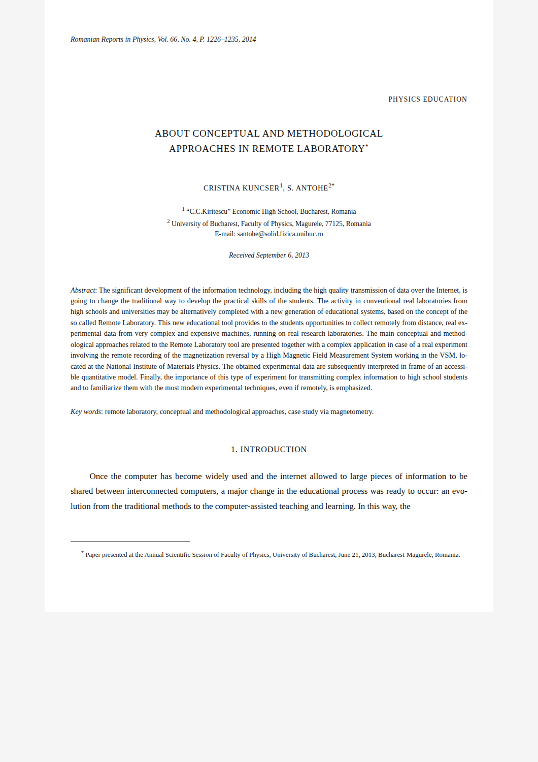Romanian Reports in Physics, Vol. 66, No. 4, P. 1226–1235, 2014
PHYSICS EDUCATION
ABOUT CONCEPTUAL AND METHODOLOGICAL
APPROACHES IN REMOTE LABORATORY*
CRISTINA KUNCSER1, S. ANTOHE2*
1 “C.C.Kiritescu” Economic High School, Bucharest, Romania
2 University of Bucharest, Faculty of Physics, Magurele, 77125, Romania
E-mail: santohe@solid.fizica.unibuc.ro
Received September 6, 2013
Abstract: The significant development of the information technology, including the high quality transmission of data over the Internet, is going to change the traditional way to develop the practical skills of the students. The activity in conventional real laboratories from high schools and universities may be alternatively completed with a new generation of educational systems, based on the concept of the so called Remote Laboratory. This new educational tool provides to the students opportunities to collect remotely from distance, real experimental data from very complex and expensive machines, running on real research laboratories. The main conceptual and methodological approaches related to the Remote Laboratory tool are presented together with a complex application in case of a real experiment involving the remote recording of the magnetization reversal by a High Magnetic Field Measurement System working in the VSM, located at the National Institute of Materials Physics. The obtained experimental data are subsequently interpreted in frame of an accessible quantitative model. Finally, the importance of this type of experiment for transmitting complex information to high school students and to familiarize them with the most modern experimental techniques, even if remotely, is emphasized.
Key words: remote laboratory, conceptual and methodological approaches, case study via magnetometry.
1. INTRODUCTION
Once the computer has become widely used and the internet allowed to large pieces of information to be shared between interconnected computers, a major change in the educational process was ready to occur: an evolution from the traditional methods to the computer-assisted teaching and learning. In this way, the
* Paper presented at the Annual Scientific Session of Faculty of Physics, University of Bucharest, June 21, 2013, Bucharest-Magurele, Romania.